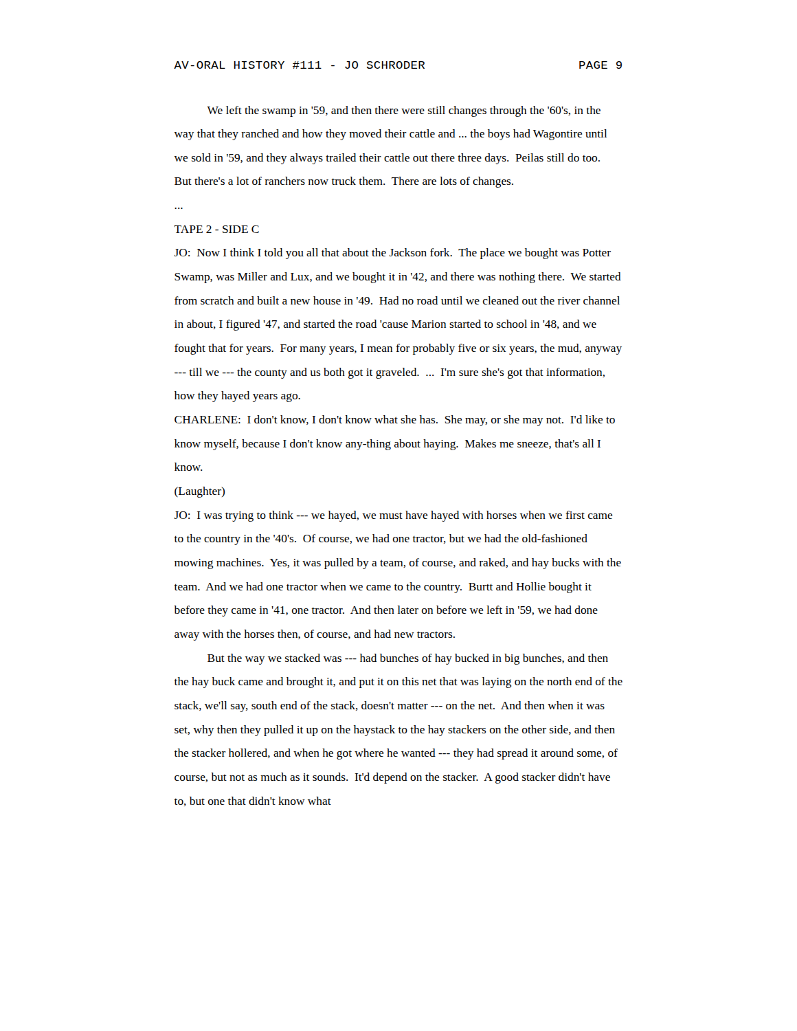AV-ORAL HISTORY #111 - JO SCHRODER PAGE 9
We left the swamp in '59, and then there were still changes through the '60's, in the way that they ranched and how they moved their cattle and ... the boys had Wagontire until we sold in '59, and they always trailed their cattle out there three days. Peilas still do too. But there's a lot of ranchers now truck them. There are lots of changes.
...
TAPE 2 - SIDE C
JO: Now I think I told you all that about the Jackson fork. The place we bought was Potter Swamp, was Miller and Lux, and we bought it in '42, and there was nothing there. We started from scratch and built a new house in '49. Had no road until we cleaned out the river channel in about, I figured '47, and started the road 'cause Marion started to school in '48, and we fought that for years. For many years, I mean for probably five or six years, the mud, anyway --- till we --- the county and us both got it graveled. ... I'm sure she's got that information, how they hayed years ago.
CHARLENE: I don't know, I don't know what she has. She may, or she may not. I'd like to know myself, because I don't know any-thing about haying. Makes me sneeze, that's all I know.
(Laughter)
JO: I was trying to think --- we hayed, we must have hayed with horses when we first came to the country in the '40's. Of course, we had one tractor, but we had the old-fashioned mowing machines. Yes, it was pulled by a team, of course, and raked, and hay bucks with the team. And we had one tractor when we came to the country. Burtt and Hollie bought it before they came in '41, one tractor. And then later on before we left in '59, we had done away with the horses then, of course, and had new tractors.
But the way we stacked was --- had bunches of hay bucked in big bunches, and then the hay buck came and brought it, and put it on this net that was laying on the north end of the stack, we'll say, south end of the stack, doesn't matter --- on the net. And then when it was set, why then they pulled it up on the haystack to the hay stackers on the other side, and then the stacker hollered, and when he got where he wanted --- they had spread it around some, of course, but not as much as it sounds. It'd depend on the stacker. A good stacker didn't have to, but one that didn't know what